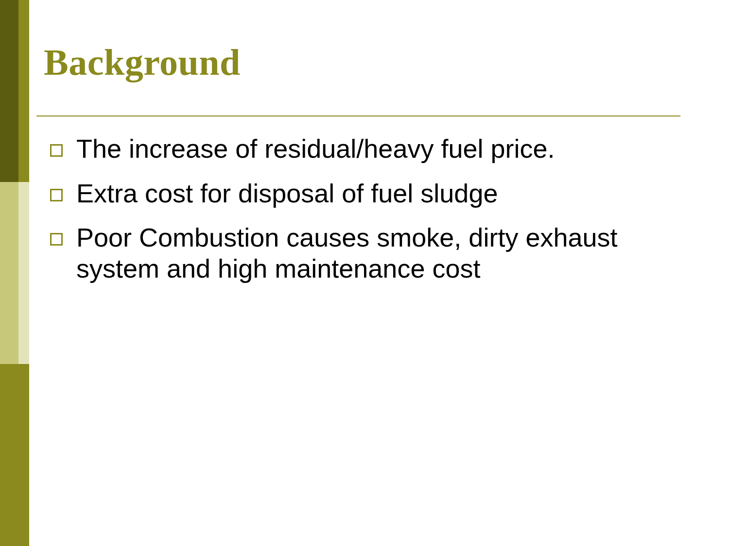Background
The increase of residual/heavy fuel price.
Extra cost for disposal of fuel sludge
Poor Combustion causes smoke, dirty exhaust system and high maintenance cost